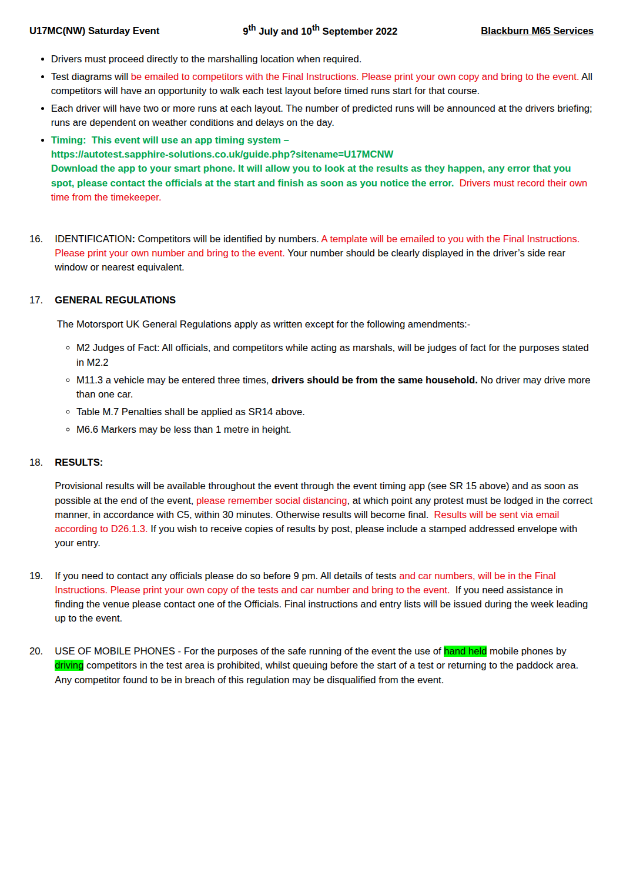U17MC(NW) Saturday Event 9th July and 10th September 2022 Blackburn M65 Services
Drivers must proceed directly to the marshalling location when required.
Test diagrams will be emailed to competitors with the Final Instructions. Please print your own copy and bring to the event. All competitors will have an opportunity to walk each test layout before timed runs start for that course.
Each driver will have two or more runs at each layout. The number of predicted runs will be announced at the drivers briefing; runs are dependent on weather conditions and delays on the day.
Timing: This event will use an app timing system –
https://autotest.sapphire-solutions.co.uk/guide.php?sitename=U17MCNW
Download the app to your smart phone. It will allow you to look at the results as they happen, any error that you spot, please contact the officials at the start and finish as soon as you notice the error. Drivers must record their own time from the timekeeper.
16. IDENTIFICATION: Competitors will be identified by numbers. A template will be emailed to you with the Final Instructions. Please print your own number and bring to the event. Your number should be clearly displayed in the driver’s side rear window or nearest equivalent.
17. GENERAL REGULATIONS
The Motorsport UK General Regulations apply as written except for the following amendments:-
M2 Judges of Fact: All officials, and competitors while acting as marshals, will be judges of fact for the purposes stated in M2.2
M11.3 a vehicle may be entered three times, drivers should be from the same household. No driver may drive more than one car.
Table M.7 Penalties shall be applied as SR14 above.
M6.6 Markers may be less than 1 metre in height.
18. RESULTS:
Provisional results will be available throughout the event through the event timing app (see SR 15 above) and as soon as possible at the end of the event, please remember social distancing, at which point any protest must be lodged in the correct manner, in accordance with C5, within 30 minutes. Otherwise results will become final. Results will be sent via email according to D26.1.3. If you wish to receive copies of results by post, please include a stamped addressed envelope with your entry.
19. If you need to contact any officials please do so before 9 pm. All details of tests and car numbers, will be in the Final Instructions. Please print your own copy of the tests and car number and bring to the event. If you need assistance in finding the venue please contact one of the Officials. Final instructions and entry lists will be issued during the week leading up to the event.
20. USE OF MOBILE PHONES - For the purposes of the safe running of the event the use of hand held mobile phones by driving competitors in the test area is prohibited, whilst queuing before the start of a test or returning to the paddock area. Any competitor found to be in breach of this regulation may be disqualified from the event.